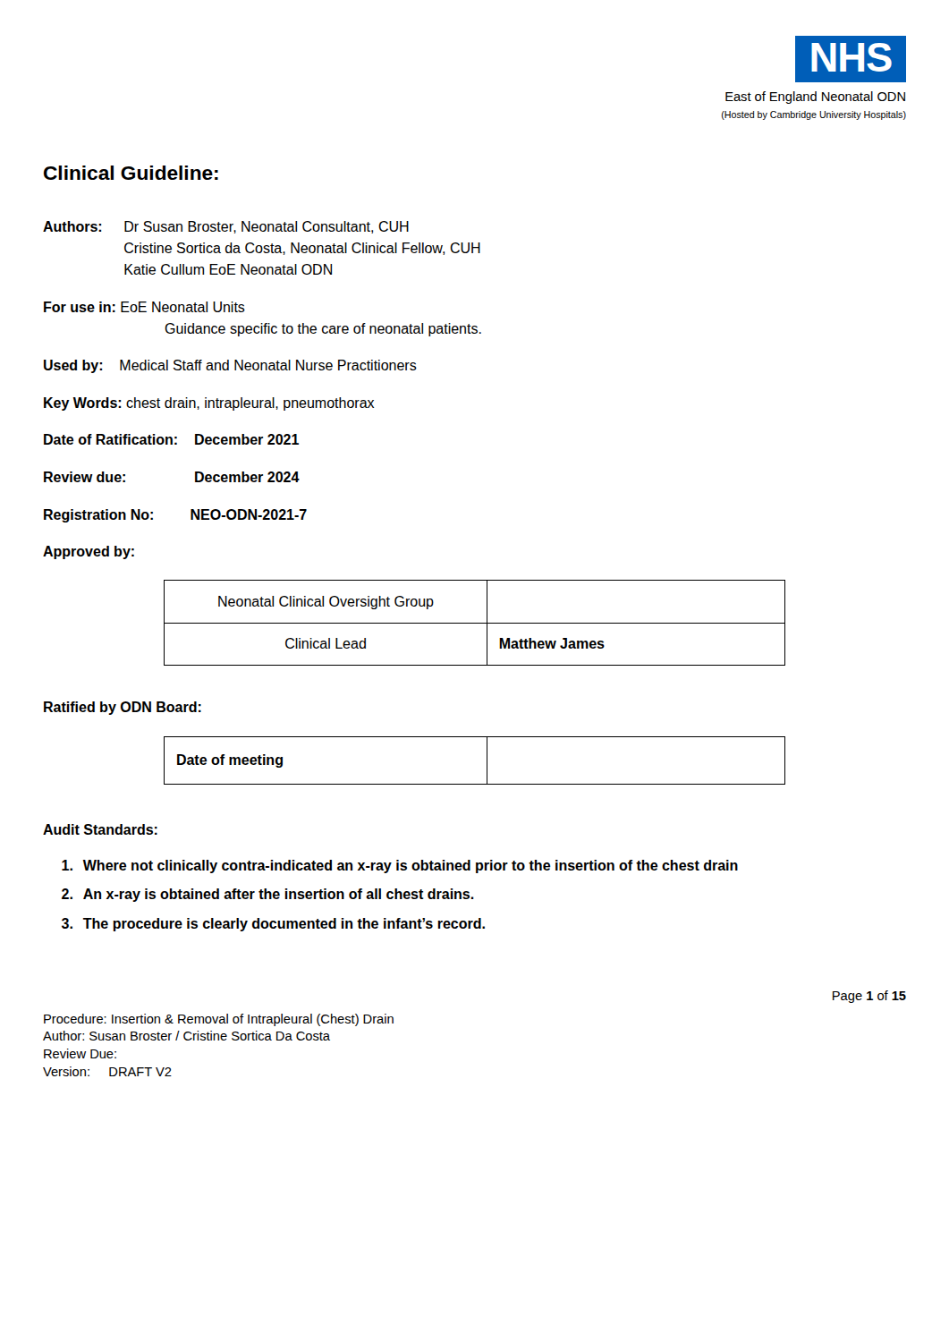NHS
East of England Neonatal ODN
(Hosted by Cambridge University Hospitals)
Clinical Guideline:
Authors: Dr Susan Broster, Neonatal Consultant, CUH
Cristine Sortica da Costa, Neonatal Clinical Fellow, CUH
Katie Cullum EoE Neonatal ODN
For use in: EoE Neonatal Units
Guidance specific to the care of neonatal patients.
Used by: Medical Staff and Neonatal Nurse Practitioners
Key Words: chest drain, intrapleural, pneumothorax
Date of Ratification: December 2021
Review due: December 2024
Registration No: NEO-ODN-2021-7
Approved by:
| Neonatal Clinical Oversight Group | |
| Clinical Lead | Matthew James |
Ratified by ODN Board:
| Date of meeting | |
Audit Standards:
Where not clinically contra-indicated an x-ray is obtained prior to the insertion of the chest drain
An x-ray is obtained after the insertion of all chest drains.
The procedure is clearly documented in the infant’s record.
Page 1 of 15
Procedure: Insertion & Removal of Intrapleural (Chest) Drain
Author: Susan Broster / Cristine Sortica Da Costa
Review Due:
Version: DRAFT V2